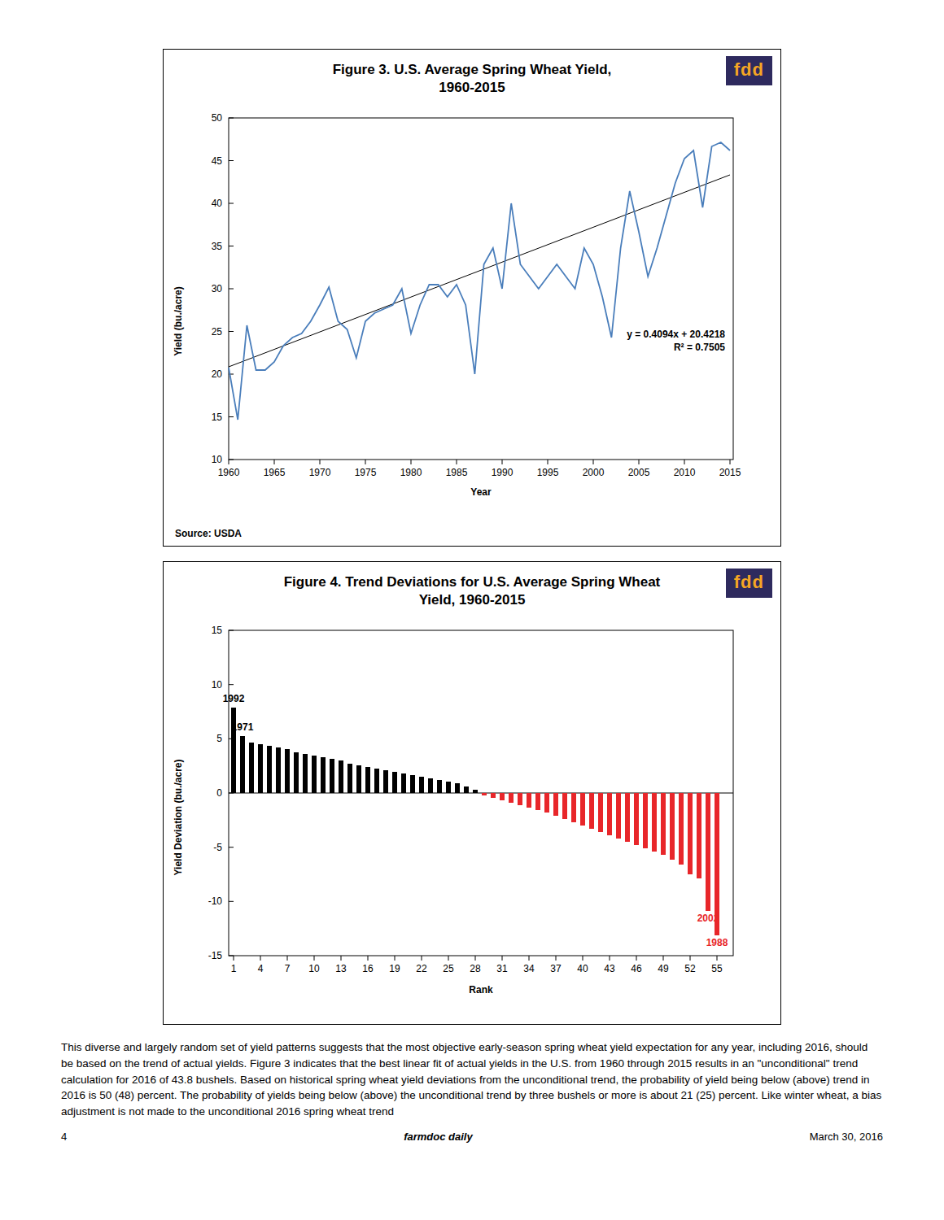fdd
Figure 3. U.S. Average Spring Wheat Yield,
1960-2015
Yield (bu./acre) 50 45 40 35 30 25 20 15 10 1960 1965 1970 1975 1980 1985 1990 1995 2000 2005 2010 2015 Year y = 0.4094x + 20.4218 R² = 0.7505
Source: USDA
fdd
Figure 4. Trend Deviations for U.S. Average Spring Wheat
Yield, 1960-2015
Yield Deviation (bu./acre) 15 10 5 0 -5 -10 -15 1 4 7 10 13 16 19 22 25 28 31 34 37 40 43 46 49 52 55 Rank 1992 1971 2002 1988
This diverse and largely random set of yield patterns suggests that the most objective early-season spring wheat yield expectation for any year, including 2016, should be based on the trend of actual yields. Figure 3 indicates that the best linear fit of actual yields in the U.S. from 1960 through 2015 results in an "unconditional" trend calculation for 2016 of 43.8 bushels. Based on historical spring wheat yield deviations from the unconditional trend, the probability of yield being below (above) trend in 2016 is 50 (48) percent. The probability of yields being below (above) the unconditional trend by three bushels or more is about 21 (25) percent. Like winter wheat, a bias adjustment is not made to the unconditional 2016 spring wheat trend
4
farmdoc daily
March 30, 2016